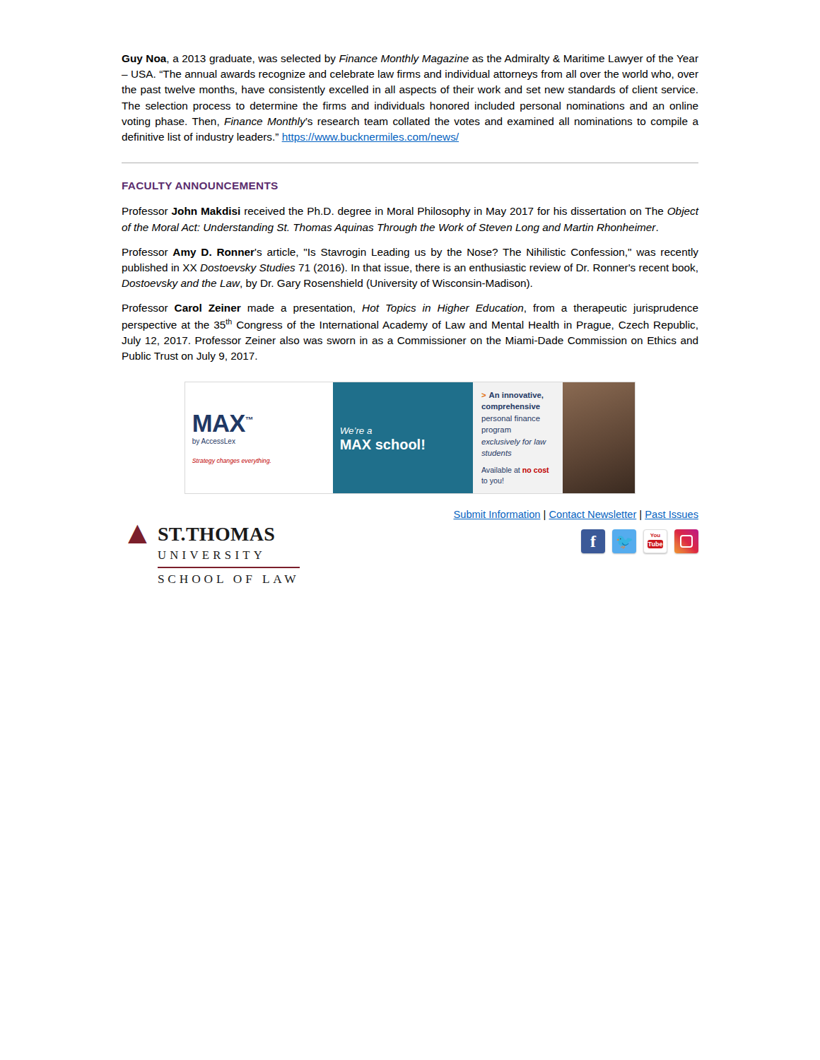Guy Noa, a 2013 graduate, was selected by Finance Monthly Magazine as the Admiralty & Maritime Lawyer of the Year – USA. “The annual awards recognize and celebrate law firms and individual attorneys from all over the world who, over the past twelve months, have consistently excelled in all aspects of their work and set new standards of client service. The selection process to determine the firms and individuals honored included personal nominations and an online voting phase. Then, Finance Monthly’s research team collated the votes and examined all nominations to compile a definitive list of industry leaders.” https://www.bucknermiles.com/news/
FACULTY ANNOUNCEMENTS
Professor John Makdisi received the Ph.D. degree in Moral Philosophy in May 2017 for his dissertation on The Object of the Moral Act: Understanding St. Thomas Aquinas Through the Work of Steven Long and Martin Rhonheimer.
Professor Amy D. Ronner's article, "Is Stavrogin Leading us by the Nose? The Nihilistic Confession," was recently published in XX Dostoevsky Studies 71 (2016). In that issue, there is an enthusiastic review of Dr. Ronner's recent book, Dostoevsky and the Law, by Dr. Gary Rosenshield (University of Wisconsin-Madison).
Professor Carol Zeiner made a presentation, Hot Topics in Higher Education, from a therapeutic jurisprudence perspective at the 35th Congress of the International Academy of Law and Mental Health in Prague, Czech Republic, July 12, 2017. Professor Zeiner also was sworn in as a Commissioner on the Miami-Dade Commission on Ethics and Public Trust on July 9, 2017.
MAX™
by AccessLex
Strategy changes everything.
We’re a
MAX school!
>An innovative, comprehensive
personal finance program
exclusively for law students
Available at no cost to you!
▲
ST.THOMAS
UNIVERSITY
SCHOOL OF LAW
Submit Information | Contact Newsletter | Past Issues
f 🐦 YouTube